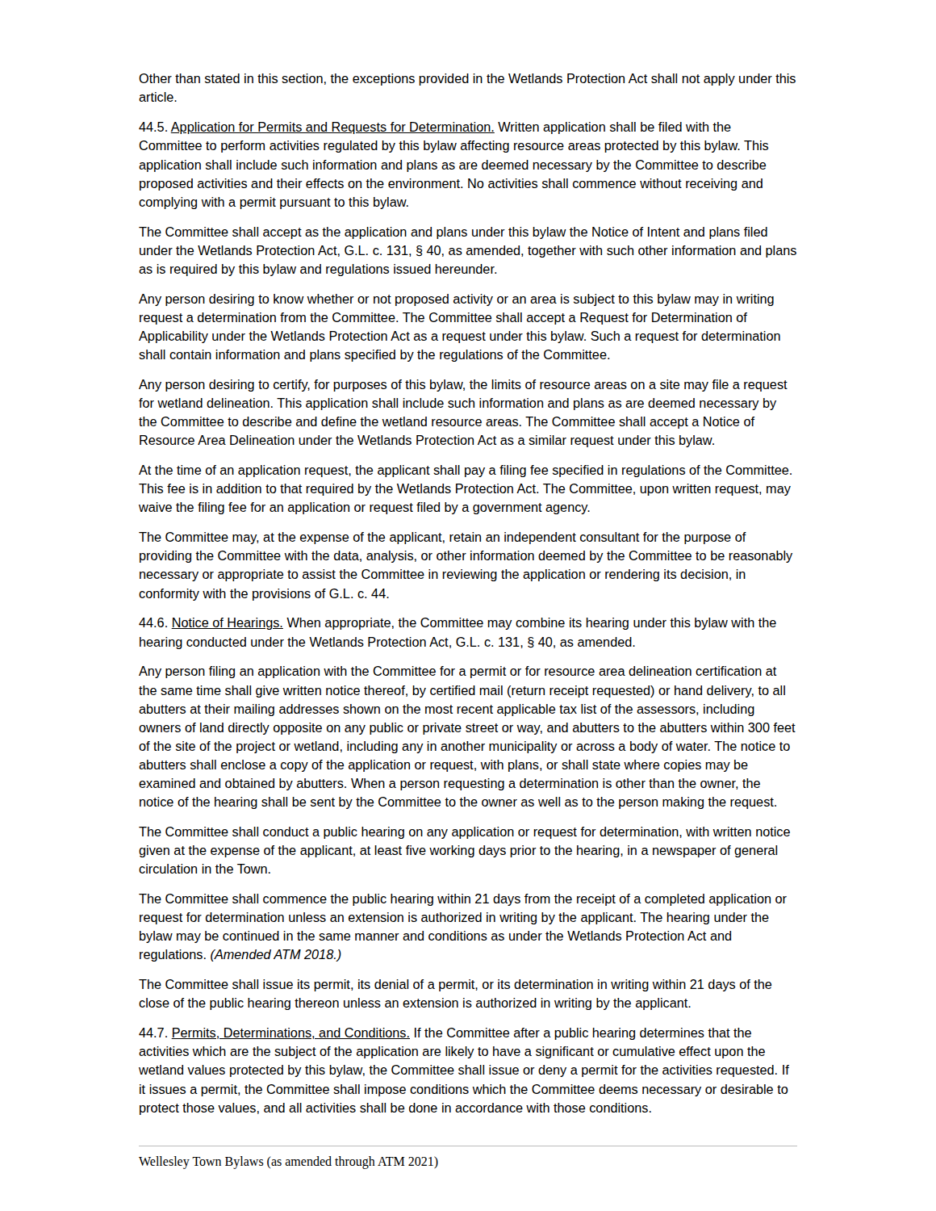Other than stated in this section, the exceptions provided in the Wetlands Protection Act shall not apply under this article.
44.5. Application for Permits and Requests for Determination. Written application shall be filed with the Committee to perform activities regulated by this bylaw affecting resource areas protected by this bylaw. This application shall include such information and plans as are deemed necessary by the Committee to describe proposed activities and their effects on the environment. No activities shall commence without receiving and complying with a permit pursuant to this bylaw.
The Committee shall accept as the application and plans under this bylaw the Notice of Intent and plans filed under the Wetlands Protection Act, G.L. c. 131, § 40, as amended, together with such other information and plans as is required by this bylaw and regulations issued hereunder.
Any person desiring to know whether or not proposed activity or an area is subject to this bylaw may in writing request a determination from the Committee. The Committee shall accept a Request for Determination of Applicability under the Wetlands Protection Act as a request under this bylaw. Such a request for determination shall contain information and plans specified by the regulations of the Committee.
Any person desiring to certify, for purposes of this bylaw, the limits of resource areas on a site may file a request for wetland delineation. This application shall include such information and plans as are deemed necessary by the Committee to describe and define the wetland resource areas. The Committee shall accept a Notice of Resource Area Delineation under the Wetlands Protection Act as a similar request under this bylaw.
At the time of an application request, the applicant shall pay a filing fee specified in regulations of the Committee. This fee is in addition to that required by the Wetlands Protection Act. The Committee, upon written request, may waive the filing fee for an application or request filed by a government agency.
The Committee may, at the expense of the applicant, retain an independent consultant for the purpose of providing the Committee with the data, analysis, or other information deemed by the Committee to be reasonably necessary or appropriate to assist the Committee in reviewing the application or rendering its decision, in conformity with the provisions of G.L. c. 44.
44.6. Notice of Hearings. When appropriate, the Committee may combine its hearing under this bylaw with the hearing conducted under the Wetlands Protection Act, G.L. c. 131, § 40, as amended.
Any person filing an application with the Committee for a permit or for resource area delineation certification at the same time shall give written notice thereof, by certified mail (return receipt requested) or hand delivery, to all abutters at their mailing addresses shown on the most recent applicable tax list of the assessors, including owners of land directly opposite on any public or private street or way, and abutters to the abutters within 300 feet of the site of the project or wetland, including any in another municipality or across a body of water. The notice to abutters shall enclose a copy of the application or request, with plans, or shall state where copies may be examined and obtained by abutters. When a person requesting a determination is other than the owner, the notice of the hearing shall be sent by the Committee to the owner as well as to the person making the request.
The Committee shall conduct a public hearing on any application or request for determination, with written notice given at the expense of the applicant, at least five working days prior to the hearing, in a newspaper of general circulation in the Town.
The Committee shall commence the public hearing within 21 days from the receipt of a completed application or request for determination unless an extension is authorized in writing by the applicant. The hearing under the bylaw may be continued in the same manner and conditions as under the Wetlands Protection Act and regulations. (Amended ATM 2018.)
The Committee shall issue its permit, its denial of a permit, or its determination in writing within 21 days of the close of the public hearing thereon unless an extension is authorized in writing by the applicant.
44.7. Permits, Determinations, and Conditions. If the Committee after a public hearing determines that the activities which are the subject of the application are likely to have a significant or cumulative effect upon the wetland values protected by this bylaw, the Committee shall issue or deny a permit for the activities requested. If it issues a permit, the Committee shall impose conditions which the Committee deems necessary or desirable to protect those values, and all activities shall be done in accordance with those conditions.
Wellesley Town Bylaws (as amended through ATM 2021)